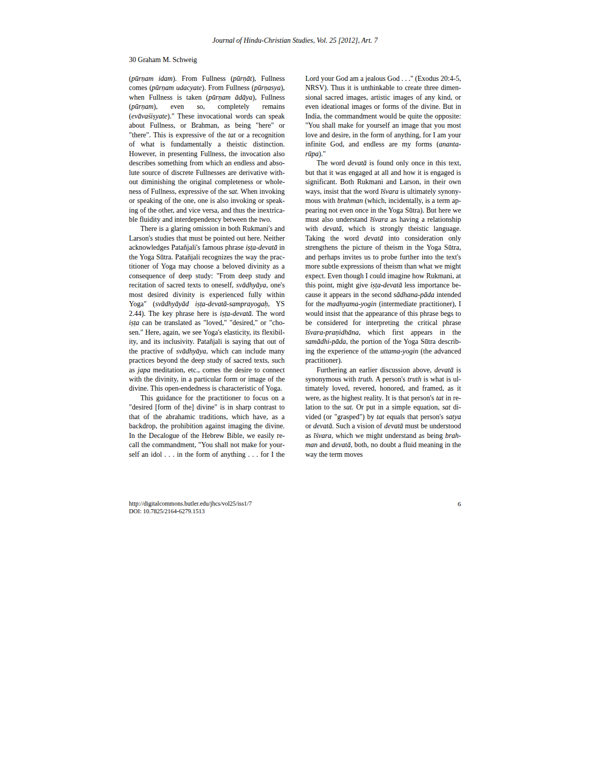Journal of Hindu-Christian Studies, Vol. 25 [2012], Art. 7
30 Graham M. Schweig
(pūrṇam idam). From Fullness (pūrṇāt), Fullness comes (pūrṇam udacyate). From Fullness (pūrṇasya), when Fullness is taken (pūrṇam ādāya), Fullness (pūrṇam), even so, completely remains (evāvaśiṣyate)." These invocational words can speak about Fullness, or Brahman, as being "here" or "there". This is expressive of the tat or a recognition of what is fundamentally a theistic distinction. However, in presenting Fullness, the invocation also describes something from which an endless and absolute source of discrete Fullnesses are derivative without diminishing the original completeness or wholeness of Fullness, expressive of the sat. When invoking or speaking of the one, one is also invoking or speaking of the other, and vice versa, and thus the inextricable fluidity and interdependency between the two.
There is a glaring omission in both Rukmani's and Larson's studies that must be pointed out here. Neither acknowledges Patañjali's famous phrase iṣṭa-devatā in the Yoga Sūtra. Patañjali recognizes the way the practitioner of Yoga may choose a beloved divinity as a consequence of deep study: "From deep study and recitation of sacred texts to oneself, svādhyāya, one's most desired divinity is experienced fully within Yoga" (svādhyāyād iṣṭa-devatā-samprayogaḥ, YS 2.44). The key phrase here is iṣṭa-devatā. The word iṣṭa can be translated as "loved," "desired," or "chosen." Here, again, we see Yoga's elasticity, its flexibility, and its inclusivity. Patañjali is saying that out of the practive of svādhyāya, which can include many practices beyond the deep study of sacred texts, such as japa meditation, etc., comes the desire to connect with the divinity, in a particular form or image of the divine. This open-endedness is characteristic of Yoga.
This guidance for the practitioner to focus on a "desired [form of the] divine" is in sharp contrast to that of the abrahamic traditions, which have, as a backdrop, the prohibition against imaging the divine. In the Decalogue of the Hebrew Bible, we easily recall the commandment, "You shall not make for yourself an idol . . . in the form of anything . . . for I the Lord your God am a jealous God . . ." (Exodus 20:4-5, NRSV). Thus it is unthinkable to create three dimensional sacred images, artistic images of any kind, or even ideational images or forms of the divine. But in India, the commandment would be quite the opposite: "You shall make for yourself an image that you most love and desire, in the form of anything, for I am your infinite God, and endless are my forms (ananta-rūpa)."
The word devatā is found only once in this text, but that it was engaged at all and how it is engaged is significant. Both Rukmani and Larson, in their own ways, insist that the word īśvara is ultimately synonymous with brahman (which, incidentally, is a term appearing not even once in the Yoga Sūtra). But here we must also understand īśvara as having a relationship with devatā, which is strongly theistic language. Taking the word devatā into consideration only strengthens the picture of theism in the Yoga Sūtra, and perhaps invites us to probe further into the text's more subtle expressions of theism than what we might expect. Even though I could imagine how Rukmani, at this point, might give iṣṭa-devatā less importance because it appears in the second sādhana-pāda intended for the madhyama-yogin (intermediate practitioner), I would insist that the appearance of this phrase begs to be considered for interpreting the critical phrase īśvara-praṇidhāna, which first appears in the samādhi-pāda, the portion of the Yoga Sūtra describing the experience of the uttama-yogin (the advanced practitioner).
Furthering an earlier discussion above, devatā is synonymous with truth. A person's truth is what is ultimately loved, revered, honored, and framed, as it were, as the highest reality. It is that person's tat in relation to the sat. Or put in a simple equation, sat divided (or "grasped") by tat equals that person's satya or devatā. Such a vision of devatā must be understood as īśvara, which we might understand as being brahman and devatā, both, no doubt a fluid meaning in the way the term moves
http://digitalcommons.butler.edu/jhcs/vol25/iss1/7
DOI: 10.7825/2164-6279.1513
6